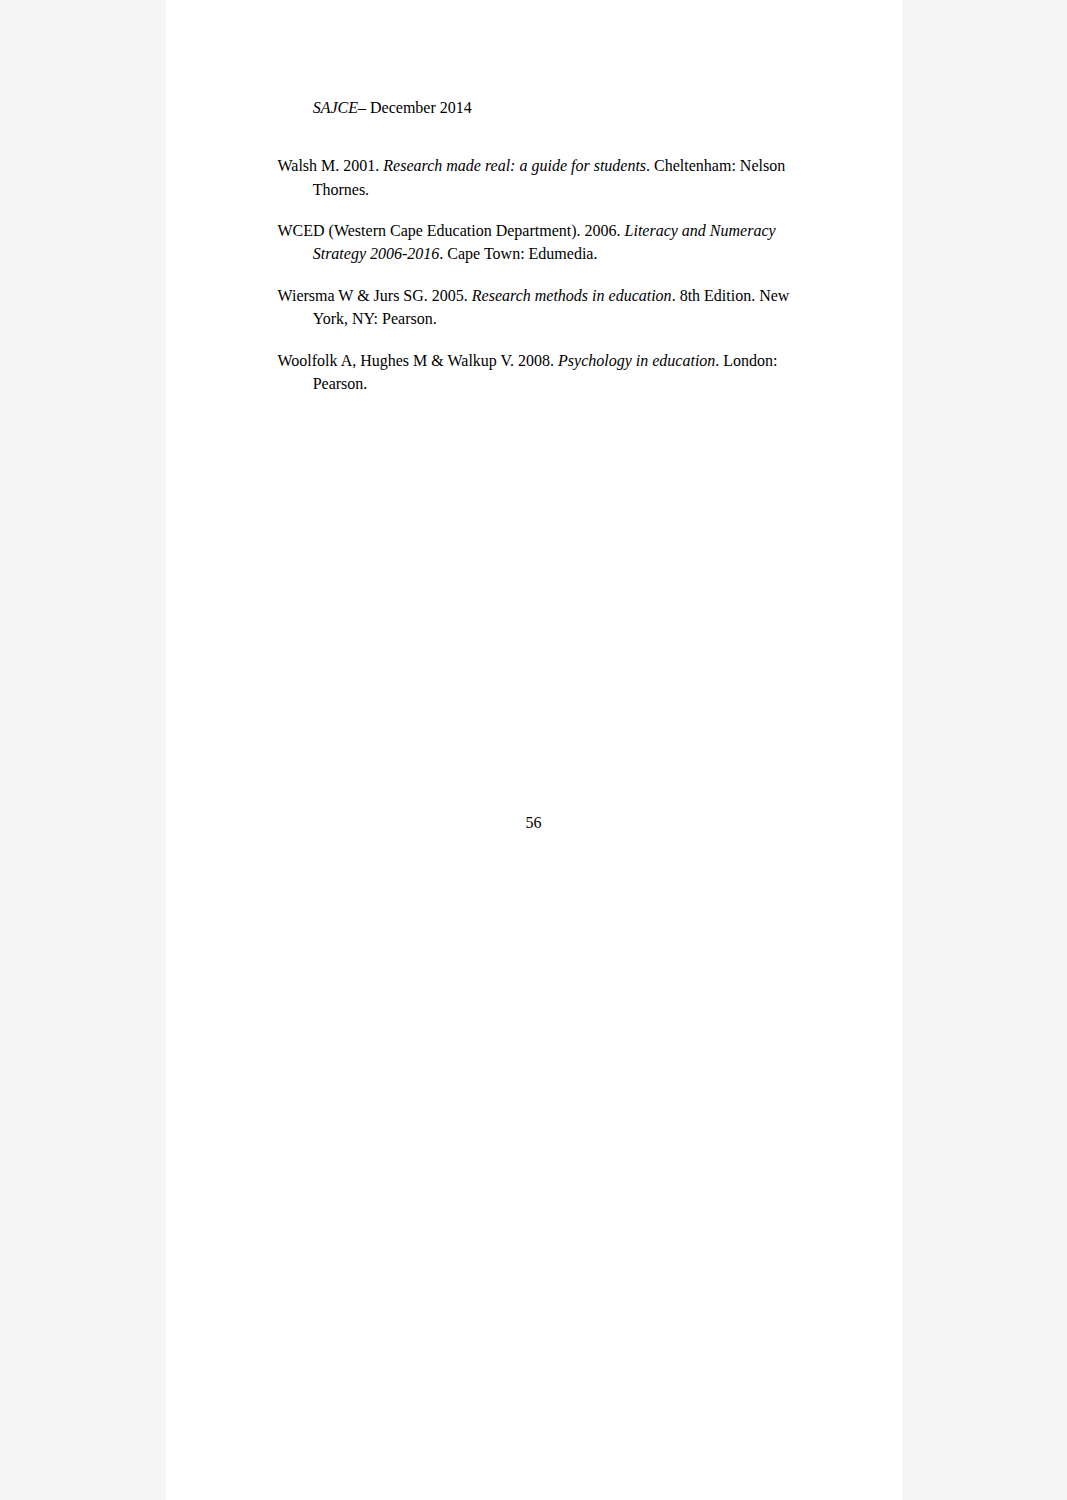SAJCE– December 2014
Walsh M. 2001. Research made real: a guide for students. Cheltenham: Nelson Thornes.
WCED (Western Cape Education Department). 2006. Literacy and Numeracy Strategy 2006-2016. Cape Town: Edumedia.
Wiersma W & Jurs SG. 2005. Research methods in education. 8th Edition. New York, NY: Pearson.
Woolfolk A, Hughes M & Walkup V. 2008. Psychology in education. London: Pearson.
56